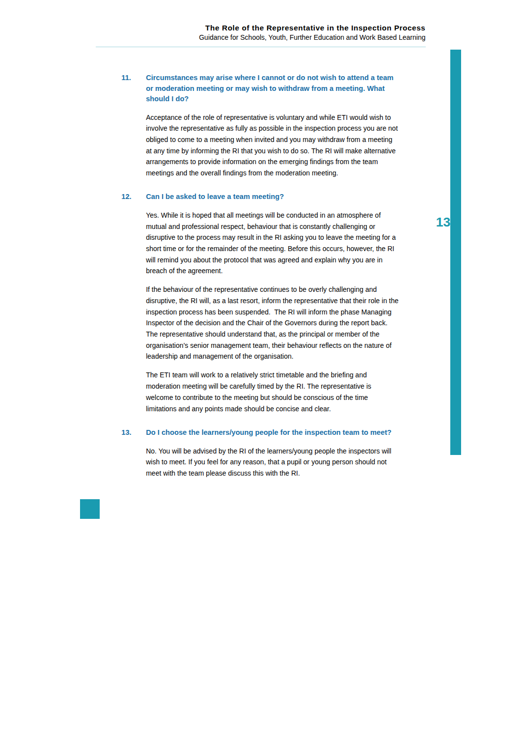The Role of the Representative in the Inspection Process
Guidance for Schools, Youth, Further Education and Work Based Learning
13
11. Circumstances may arise where I cannot or do not wish to attend a team or moderation meeting or may wish to withdraw from a meeting. What should I do?
Acceptance of the role of representative is voluntary and while ETI would wish to involve the representative as fully as possible in the inspection process you are not obliged to come to a meeting when invited and you may withdraw from a meeting at any time by informing the RI that you wish to do so. The RI will make alternative arrangements to provide information on the emerging findings from the team meetings and the overall findings from the moderation meeting.
12. Can I be asked to leave a team meeting?
Yes. While it is hoped that all meetings will be conducted in an atmosphere of mutual and professional respect, behaviour that is constantly challenging or disruptive to the process may result in the RI asking you to leave the meeting for a short time or for the remainder of the meeting. Before this occurs, however, the RI will remind you about the protocol that was agreed and explain why you are in breach of the agreement.
If the behaviour of the representative continues to be overly challenging and disruptive, the RI will, as a last resort, inform the representative that their role in the inspection process has been suspended. The RI will inform the phase Managing Inspector of the decision and the Chair of the Governors during the report back. The representative should understand that, as the principal or member of the organisation’s senior management team, their behaviour reflects on the nature of leadership and management of the organisation.
The ETI team will work to a relatively strict timetable and the briefing and moderation meeting will be carefully timed by the RI. The representative is welcome to contribute to the meeting but should be conscious of the time limitations and any points made should be concise and clear.
13. Do I choose the learners/young people for the inspection team to meet?
No. You will be advised by the RI of the learners/young people the inspectors will wish to meet. If you feel for any reason, that a pupil or young person should not meet with the team please discuss this with the RI.